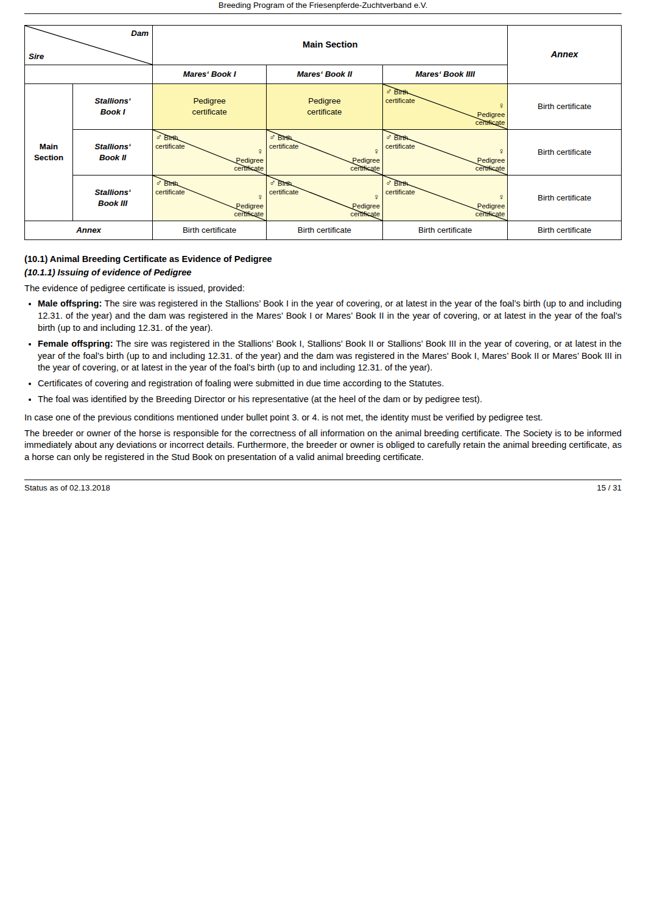Breeding Program of the Friesenpferde-Zuchtverband e.V.
| Dam Sire | Main Section | Annex |
| | Mares‘ Book I | Mares‘ Book II | Mares‘ Book IIII |
| Main Section | Stallions‘ Book I | Pedigree certificate | Pedigree certificate | ♂ Birth certificate ♀ Pedigree certificate | Birth certificate |
| Stallions‘ Book II | ♂ Birth certificate ♀ Pedigree certificate | ♂ Birth certificate ♀ Pedigree certificate | ♂ Birth certificate ♀ Pedigree certificate | Birth certificate |
| Stallions‘ Book III | ♂ Birth certificate ♀ Pedigree certificate | ♂ Birth certificate ♀ Pedigree certificate | ♂ Birth certificate ♀ Pedigree certificate | Birth certificate |
| Annex | Birth certificate | Birth certificate | Birth certificate | Birth certificate |
(10.1) Animal Breeding Certificate as Evidence of Pedigree
(10.1.1) Issuing of evidence of Pedigree
The evidence of pedigree certificate is issued, provided:
Male offspring: The sire was registered in the Stallions’ Book I in the year of covering, or at latest in the year of the foal’s birth (up to and including 12.31. of the year) and the dam was registered in the Mares’ Book I or Mares’ Book II in the year of covering, or at latest in the year of the foal’s birth (up to and including 12.31. of the year).
Female offspring: The sire was registered in the Stallions’ Book I, Stallions’ Book II or Stallions’ Book III in the year of covering, or at latest in the year of the foal’s birth (up to and including 12.31. of the year) and the dam was registered in the Mares’ Book I, Mares’ Book II or Mares’ Book III in the year of covering, or at latest in the year of the foal’s birth (up to and including 12.31. of the year).
Certificates of covering and registration of foaling were submitted in due time according to the Statutes.
The foal was identified by the Breeding Director or his representative (at the heel of the dam or by pedigree test).
In case one of the previous conditions mentioned under bullet point 3. or 4. is not met, the identity must be verified by pedigree test.
The breeder or owner of the horse is responsible for the correctness of all information on the animal breeding certificate. The Society is to be informed immediately about any deviations or incorrect details. Furthermore, the breeder or owner is obliged to carefully retain the animal breeding certificate, as a horse can only be registered in the Stud Book on presentation of a valid animal breeding certificate.
Status as of 02.13.2018 15 / 31